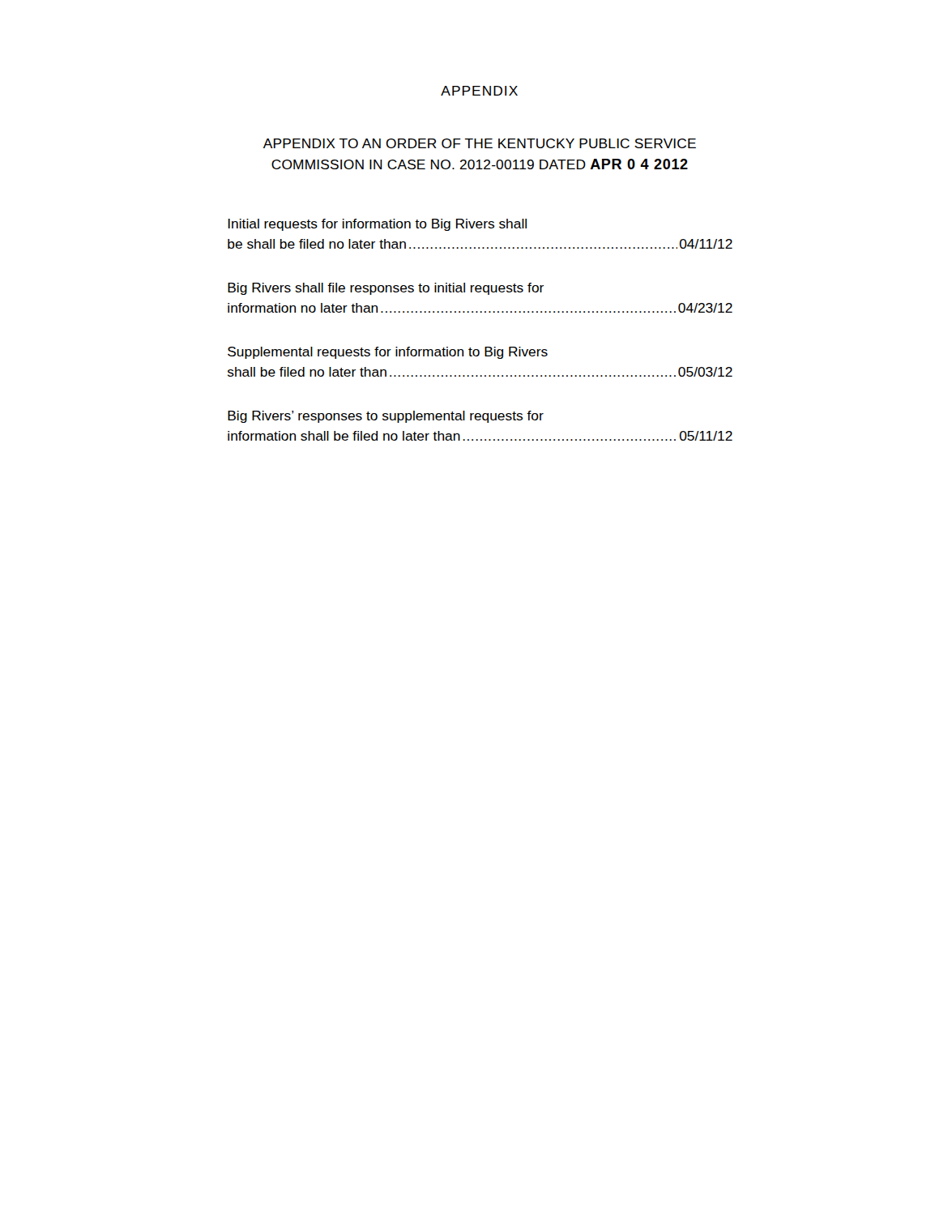APPENDIX
APPENDIX TO AN ORDER OF THE KENTUCKY PUBLIC SERVICE COMMISSION IN CASE NO. 2012-00119 DATED APR 0 4 2012
Initial requests for information to Big Rivers shall be shall be filed no later than .......................................................................... 04/11/12
Big Rivers shall file responses to initial requests for information no later than ................................................................................... 04/23/12
Supplemental requests for information to Big Rivers shall be filed no later than ............................................................................... 05/03/12
Big Rivers’ responses to supplemental requests for information shall be filed no later than ............................................................. 05/11/12